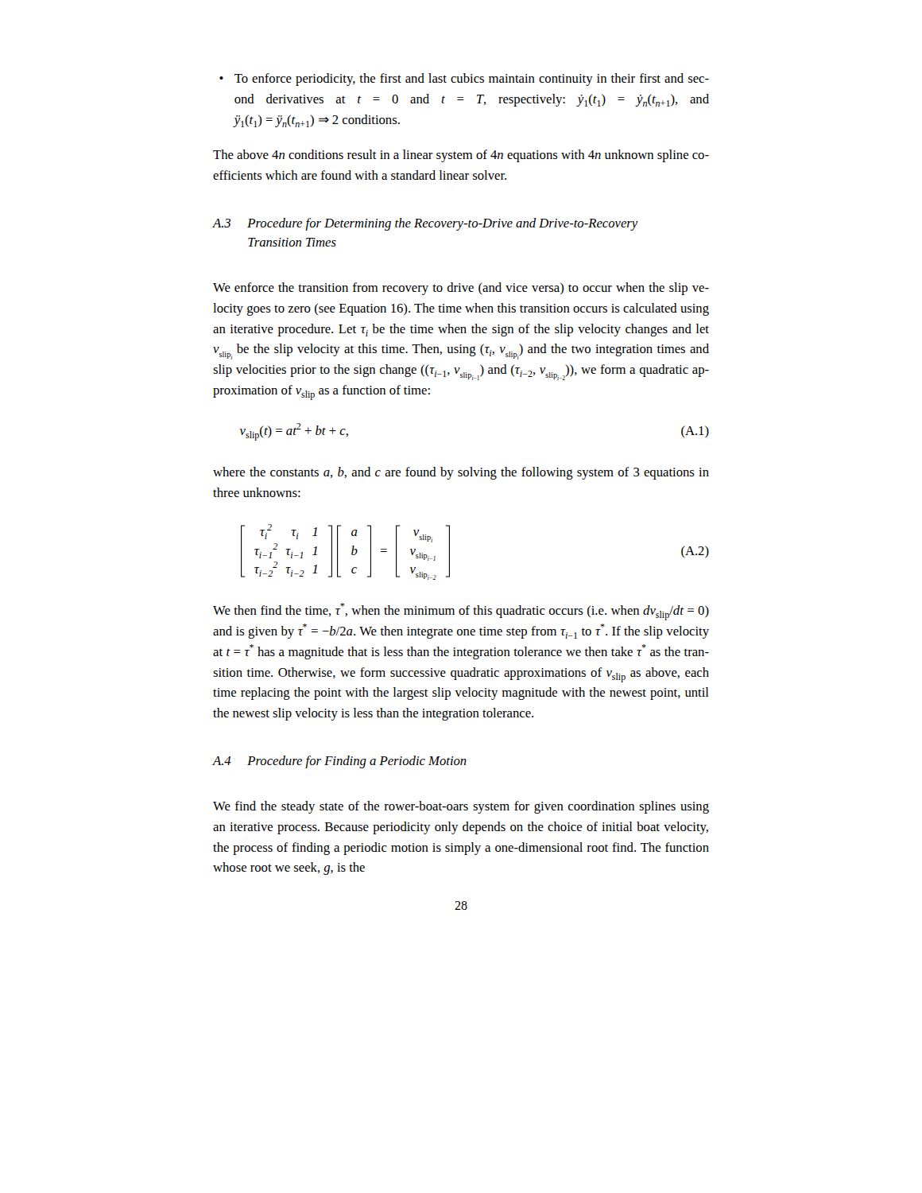To enforce periodicity, the first and last cubics maintain continuity in their first and second derivatives at t = 0 and t = T, respectively: ẏ1(t1) = ẏn(tn+1), and ÿ1(t1) = ÿn(tn+1) ⇒ 2 conditions.
The above 4n conditions result in a linear system of 4n equations with 4n unknown spline coefficients which are found with a standard linear solver.
A.3 Procedure for Determining the Recovery-to-Drive and Drive-to-Recovery Transition Times
We enforce the transition from recovery to drive (and vice versa) to occur when the slip velocity goes to zero (see Equation 16). The time when this transition occurs is calculated using an iterative procedure. Let τi be the time when the sign of the slip velocity changes and let vslipi be the slip velocity at this time. Then, using (τi, vslipi) and the two integration times and slip velocities prior to the sign change ((τi−1, vslipi−1) and (τi−2, vslipi−2)), we form a quadratic approximation of vslip as a function of time:
vslip(t) = at2 + bt + c,
(A.1)
where the constants a, b, and c are found by solving the following system of 3 equations in three unknowns:
| τ i 2 | τ i | 1 |
| τ i −1 2 | τ i −1 | 1 |
| τ i −2 2 | τ i −2 | 1 |
| a |
| b |
| c |
=
| v slip i |
| v slip i −1 |
| v slip i −2 |
(A.2)
We then find the time, τ*, when the minimum of this quadratic occurs (i.e. when dvslip/dt = 0) and is given by τ* = −b/2a. We then integrate one time step from τi−1 to τ*. If the slip velocity at t = τ* has a magnitude that is less than the integration tolerance we then take τ* as the transition time. Otherwise, we form successive quadratic approximations of vslip as above, each time replacing the point with the largest slip velocity magnitude with the newest point, until the newest slip velocity is less than the integration tolerance.
A.4 Procedure for Finding a Periodic Motion
We find the steady state of the rower-boat-oars system for given coordination splines using an iterative process. Because periodicity only depends on the choice of initial boat velocity, the process of finding a periodic motion is simply a one-dimensional root find. The function whose root we seek, g, is the
28